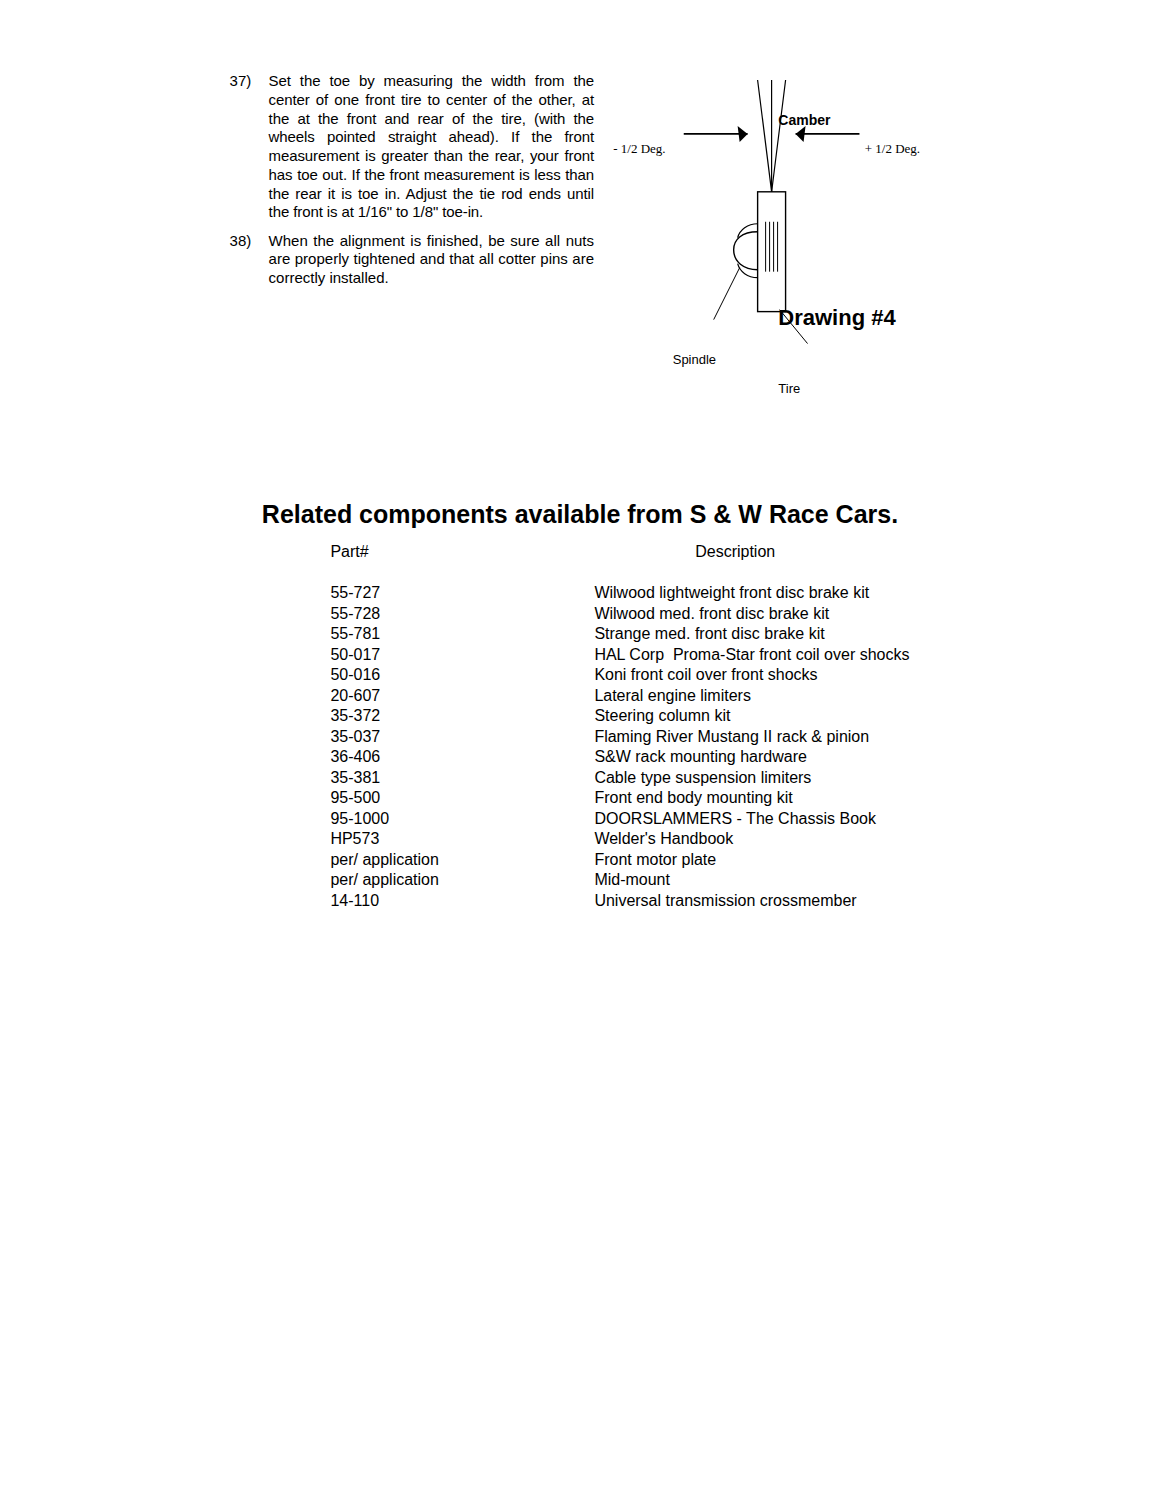37) Set the toe by measuring the width from the center of one front tire to center of the other, at the at the front and rear of the tire, (with the wheels pointed straight ahead). If the front measurement is greater than the rear, your front has toe out. If the front measurement is less than the rear it is toe in. Adjust the tie rod ends until the front is at 1/16" to 1/8" toe-in.
38) When the alignment is finished, be sure all nuts are properly tightened and that all cotter pins are correctly installed.
Camber - 1/2 Deg. + 1/2 Deg. Drawing #4 Spindle Tire
Related components available from S & W Race Cars.
| Part# | Description |
| --- | --- |
| 55-727 | Wilwood lightweight front disc brake kit |
| 55-728 | Wilwood med. front disc brake kit |
| 55-781 | Strange med. front disc brake kit |
| 50-017 | HAL Corp Proma-Star front coil over shocks |
| 50-016 | Koni front coil over front shocks |
| 20-607 | Lateral engine limiters |
| 35-372 | Steering column kit |
| 35-037 | Flaming River Mustang II rack & pinion |
| 36-406 | S&W rack mounting hardware |
| 35-381 | Cable type suspension limiters |
| 95-500 | Front end body mounting kit |
| 95-1000 | DOORSLAMMERS - The Chassis Book |
| HP573 | Welder's Handbook |
| per/ application | Front motor plate |
| per/ application | Mid-mount |
| 14-110 | Universal transmission crossmember |